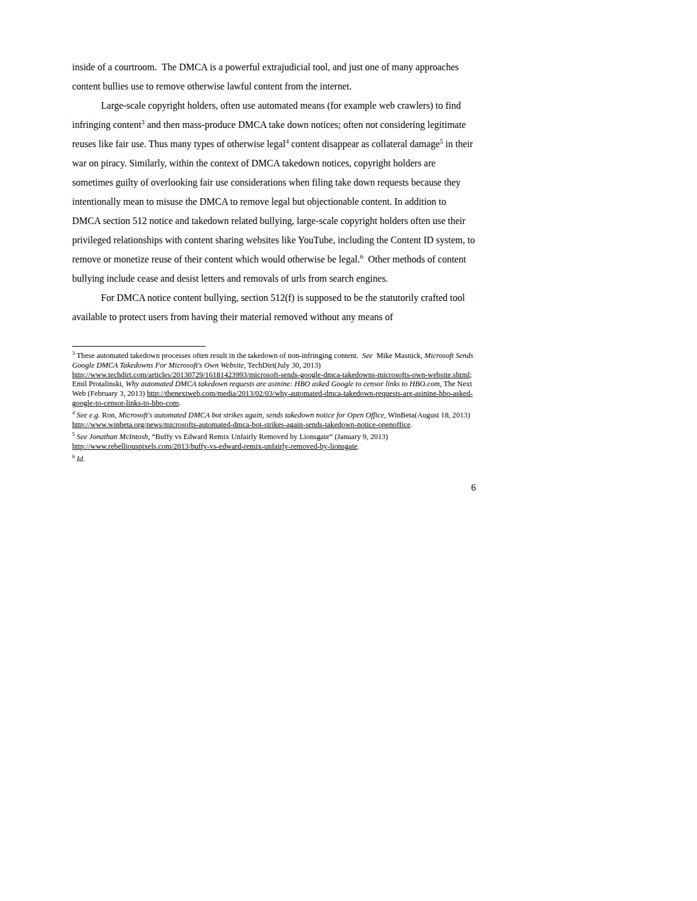inside of a courtroom. The DMCA is a powerful extrajudicial tool, and just one of many approaches content bullies use to remove otherwise lawful content from the internet.
Large-scale copyright holders, often use automated means (for example web crawlers) to find infringing content3 and then mass-produce DMCA take down notices; often not considering legitimate reuses like fair use. Thus many types of otherwise legal4 content disappear as collateral damage5 in their war on piracy. Similarly, within the context of DMCA takedown notices, copyright holders are sometimes guilty of overlooking fair use considerations when filing take down requests because they intentionally mean to misuse the DMCA to remove legal but objectionable content. In addition to DMCA section 512 notice and takedown related bullying, large-scale copyright holders often use their privileged relationships with content sharing websites like YouTube, including the Content ID system, to remove or monetize reuse of their content which would otherwise be legal.6 Other methods of content bullying include cease and desist letters and removals of urls from search engines.
For DMCA notice content bullying, section 512(f) is supposed to be the statutorily crafted tool available to protect users from having their material removed without any means of
3 These automated takedown processes often result in the takedown of non-infringing content. See Mike Masnick, Microsoft Sends Google DMCA Takedowns For Microsoft's Own Website, TechDirt(July 30, 2013) http://www.techdirt.com/articles/20130729/16181423993/microsoft-sends-google-dmca-takedowns-microsofts-own-website.shtml; Emil Protalinski, Why automated DMCA takedown requests are asinine: HBO asked Google to censor links to HBO.com, The Next Web (February 3, 2013) http://thenextweb.com/media/2013/02/03/why-automated-dmca-takedown-requests-are-asinine-hbo-asked-google-to-censor-links-to-hbo-com.
4 See e.g. Ron, Microsoft's automated DMCA bot strikes again, sends takedown notice for Open Office, WinBeta(August 18, 2013) http://www.winbeta.org/news/microsofts-automated-dmca-bot-strikes-again-sends-takedown-notice-openoffice.
5 See Jonathan McIntosh, “Buffy vs Edward Remix Unfairly Removed by Lionsgate” (January 9, 2013) http://www.rebelliouspixels.com/2013/buffy-vs-edward-remix-unfairly-removed-by-lionsgate.
6 Id.
6